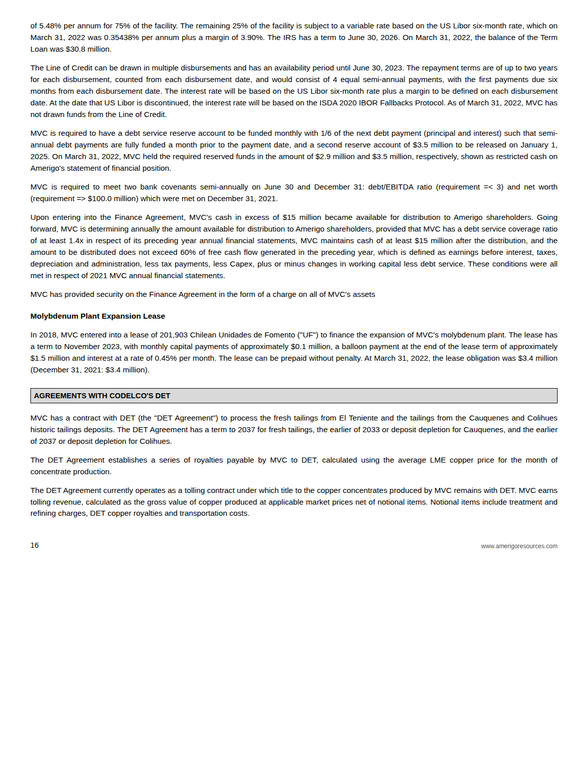of 5.48% per annum for 75% of the facility. The remaining 25% of the facility is subject to a variable rate based on the US Libor six-month rate, which on March 31, 2022 was 0.35438% per annum plus a margin of 3.90%. The IRS has a term to June 30, 2026. On March 31, 2022, the balance of the Term Loan was $30.8 million.
The Line of Credit can be drawn in multiple disbursements and has an availability period until June 30, 2023. The repayment terms are of up to two years for each disbursement, counted from each disbursement date, and would consist of 4 equal semi-annual payments, with the first payments due six months from each disbursement date. The interest rate will be based on the US Libor six-month rate plus a margin to be defined on each disbursement date. At the date that US Libor is discontinued, the interest rate will be based on the ISDA 2020 IBOR Fallbacks Protocol. As of March 31, 2022, MVC has not drawn funds from the Line of Credit.
MVC is required to have a debt service reserve account to be funded monthly with 1/6 of the next debt payment (principal and interest) such that semi-annual debt payments are fully funded a month prior to the payment date, and a second reserve account of $3.5 million to be released on January 1, 2025. On March 31, 2022, MVC held the required reserved funds in the amount of $2.9 million and $3.5 million, respectively, shown as restricted cash on Amerigo's statement of financial position.
MVC is required to meet two bank covenants semi-annually on June 30 and December 31: debt/EBITDA ratio (requirement =< 3) and net worth (requirement => $100.0 million) which were met on December 31, 2021.
Upon entering into the Finance Agreement, MVC's cash in excess of $15 million became available for distribution to Amerigo shareholders. Going forward, MVC is determining annually the amount available for distribution to Amerigo shareholders, provided that MVC has a debt service coverage ratio of at least 1.4x in respect of its preceding year annual financial statements, MVC maintains cash of at least $15 million after the distribution, and the amount to be distributed does not exceed 60% of free cash flow generated in the preceding year, which is defined as earnings before interest, taxes, depreciation and administration, less tax payments, less Capex, plus or minus changes in working capital less debt service. These conditions were all met in respect of 2021 MVC annual financial statements.
MVC has provided security on the Finance Agreement in the form of a charge on all of MVC's assets
Molybdenum Plant Expansion Lease
In 2018, MVC entered into a lease of 201,903 Chilean Unidades de Fomento ("UF") to finance the expansion of MVC's molybdenum plant. The lease has a term to November 2023, with monthly capital payments of approximately $0.1 million, a balloon payment at the end of the lease term of approximately $1.5 million and interest at a rate of 0.45% per month. The lease can be prepaid without penalty. At March 31, 2022, the lease obligation was $3.4 million (December 31, 2021: $3.4 million).
AGREEMENTS WITH CODELCO'S DET
MVC has a contract with DET (the "DET Agreement") to process the fresh tailings from El Teniente and the tailings from the Cauquenes and Colihues historic tailings deposits. The DET Agreement has a term to 2037 for fresh tailings, the earlier of 2033 or deposit depletion for Cauquenes, and the earlier of 2037 or deposit depletion for Colihues.
The DET Agreement establishes a series of royalties payable by MVC to DET, calculated using the average LME copper price for the month of concentrate production.
The DET Agreement currently operates as a tolling contract under which title to the copper concentrates produced by MVC remains with DET. MVC earns tolling revenue, calculated as the gross value of copper produced at applicable market prices net of notional items. Notional items include treatment and refining charges, DET copper royalties and transportation costs.
16 www.amerigoresources.com